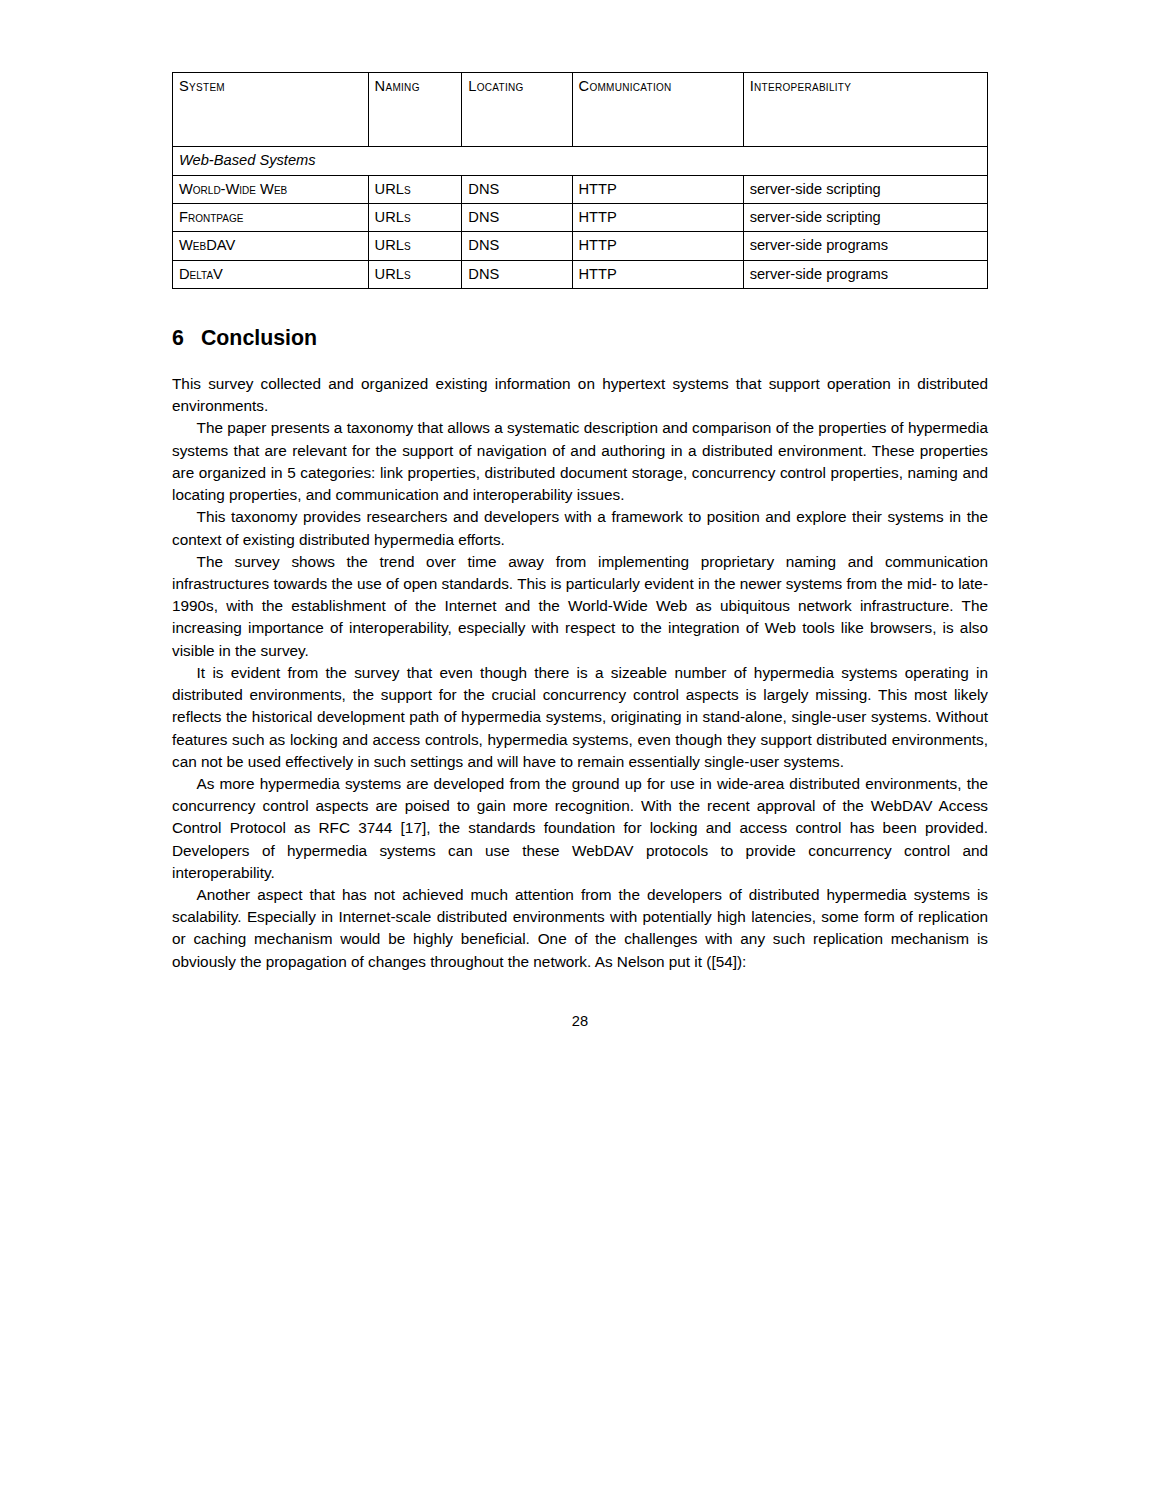| System | Naming | Locating | Communi­cation | Inter­operabi­lity |
| --- | --- | --- | --- | --- |
| Web-Based Systems |
| World-Wide Web | URLs | DNS | HTTP | server-side scripting |
| Frontpage | URLs | DNS | HTTP | server-side scripting |
| WebDAV | URLs | DNS | HTTP | server-side programs |
| DeltaV | URLs | DNS | HTTP | server-side programs |
6 Conclusion
This survey collected and organized existing information on hypertext systems that support operation in distributed environments.
The paper presents a taxonomy that allows a systematic description and comparison of the properties of hypermedia systems that are relevant for the support of navigation of and authoring in a distributed environment. These properties are organized in 5 categories: link properties, distributed document storage, concurrency control properties, naming and locating properties, and communication and interoperability issues.
This taxonomy provides researchers and developers with a framework to position and explore their systems in the context of existing distributed hypermedia efforts.
The survey shows the trend over time away from implementing proprietary naming and communication infrastructures towards the use of open standards. This is particularly evident in the newer systems from the mid- to late-1990s, with the establishment of the Internet and the World-Wide Web as ubiquitous network infrastructure. The increasing importance of interoperability, especially with respect to the integration of Web tools like browsers, is also visible in the survey.
It is evident from the survey that even though there is a sizeable number of hypermedia systems operating in distributed environments, the support for the crucial concurrency control aspects is largely missing. This most likely reflects the historical development path of hypermedia systems, originating in stand-alone, single-user systems. Without features such as locking and access controls, hypermedia systems, even though they support distributed environments, can not be used effectively in such settings and will have to remain essentially single-user systems.
As more hypermedia systems are developed from the ground up for use in wide-area distributed environments, the concurrency control aspects are poised to gain more recognition. With the recent approval of the WebDAV Access Control Protocol as RFC 3744 [17], the standards foundation for locking and access control has been provided. Developers of hypermedia systems can use these WebDAV protocols to provide concurrency control and interoperability.
Another aspect that has not achieved much attention from the developers of distributed hypermedia systems is scalability. Especially in Internet-scale distributed environments with potentially high latencies, some form of replication or caching mechanism would be highly beneficial. One of the challenges with any such replication mechanism is obviously the propagation of changes throughout the network. As Nelson put it ([54]):
28